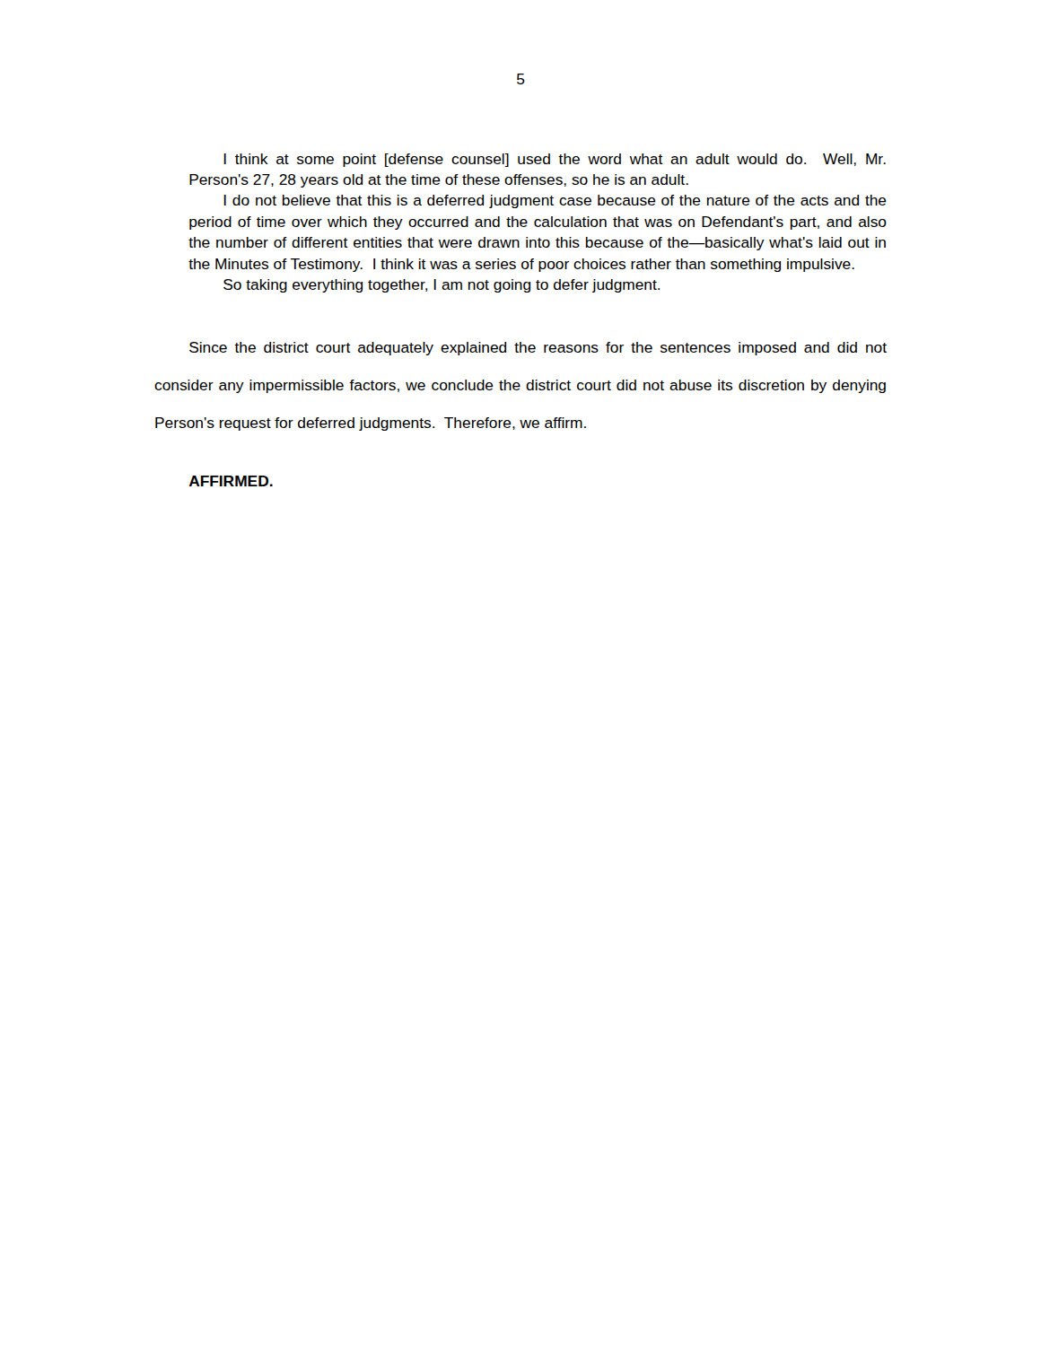5
I think at some point [defense counsel] used the word what an adult would do. Well, Mr. Person's 27, 28 years old at the time of these offenses, so he is an adult.
I do not believe that this is a deferred judgment case because of the nature of the acts and the period of time over which they occurred and the calculation that was on Defendant's part, and also the number of different entities that were drawn into this because of the—basically what's laid out in the Minutes of Testimony. I think it was a series of poor choices rather than something impulsive.
So taking everything together, I am not going to defer judgment.
Since the district court adequately explained the reasons for the sentences imposed and did not consider any impermissible factors, we conclude the district court did not abuse its discretion by denying Person's request for deferred judgments. Therefore, we affirm.
AFFIRMED.